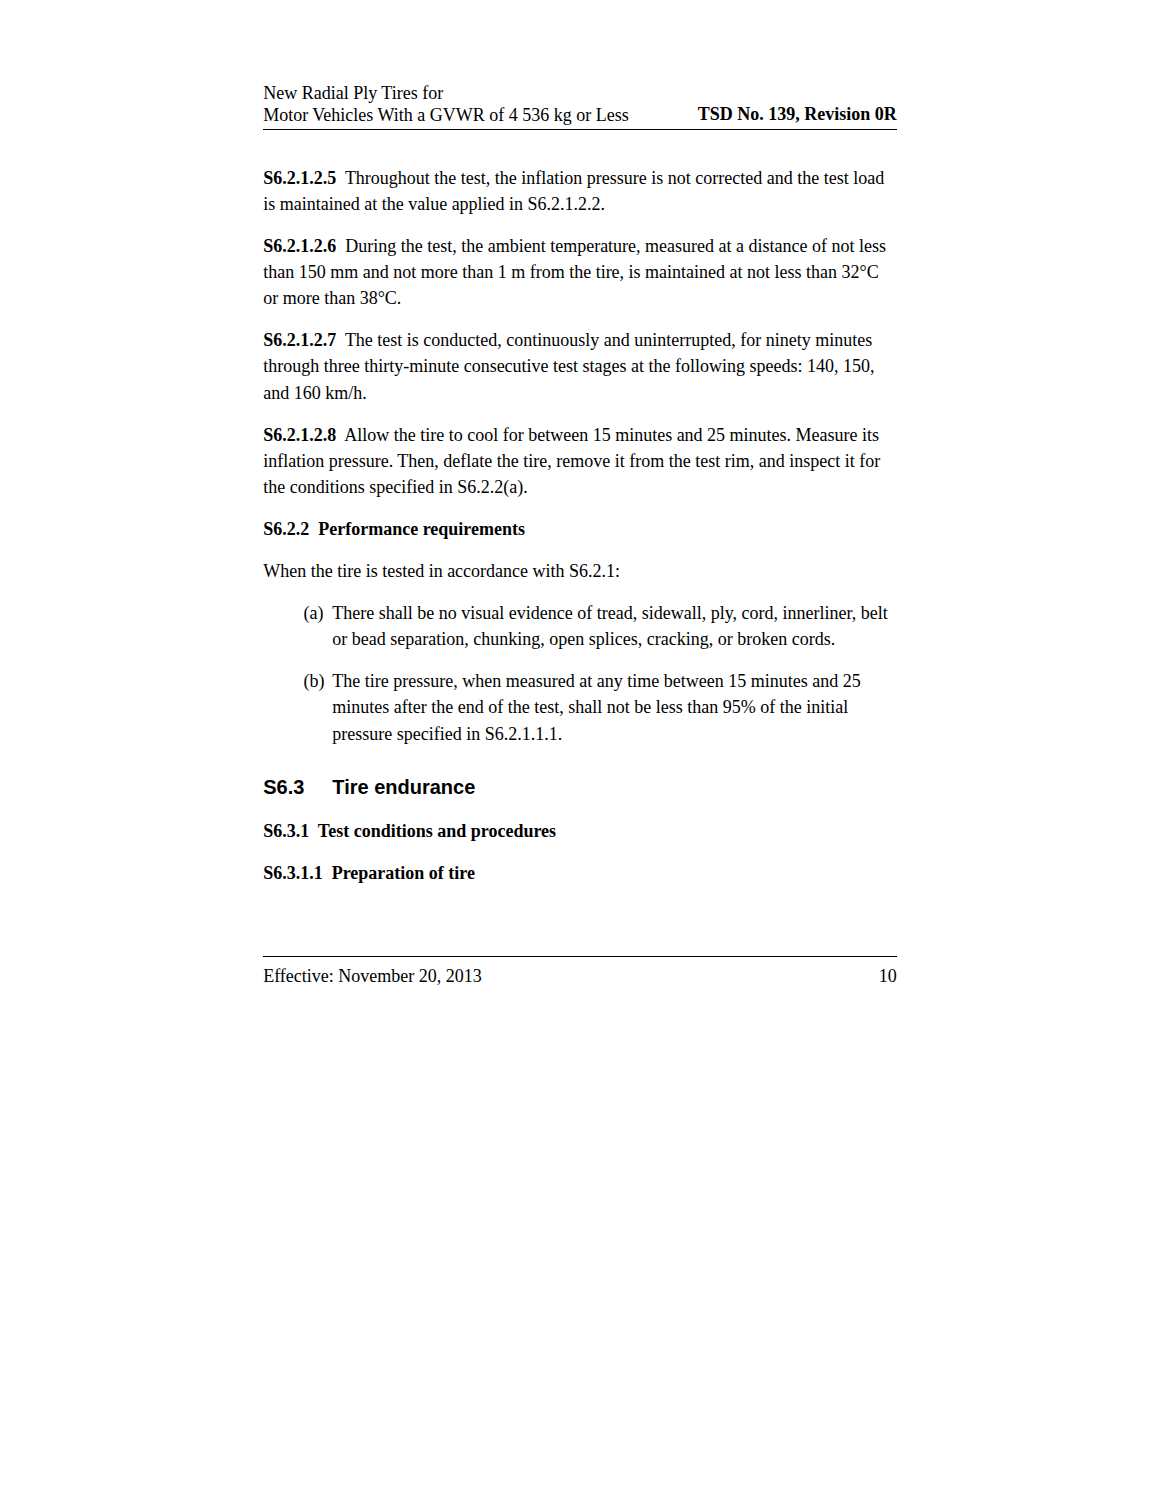| New Radial Ply Tires for Motor Vehicles With a GVWR of 4 536 kg or Less | TSD No. 139, Revision 0R |
S6.2.1.2.5 Throughout the test, the inflation pressure is not corrected and the test load is maintained at the value applied in S6.2.1.2.2.
S6.2.1.2.6 During the test, the ambient temperature, measured at a distance of not less than 150 mm and not more than 1 m from the tire, is maintained at not less than 32°C or more than 38°C.
S6.2.1.2.7 The test is conducted, continuously and uninterrupted, for ninety minutes through three thirty-minute consecutive test stages at the following speeds: 140, 150, and 160 km/h.
S6.2.1.2.8 Allow the tire to cool for between 15 minutes and 25 minutes. Measure its inflation pressure. Then, deflate the tire, remove it from the test rim, and inspect it for the conditions specified in S6.2.2(a).
S6.2.2 Performance requirements
When the tire is tested in accordance with S6.2.1:
(a) There shall be no visual evidence of tread, sidewall, ply, cord, innerliner, belt or bead separation, chunking, open splices, cracking, or broken cords.
(b) The tire pressure, when measured at any time between 15 minutes and 25 minutes after the end of the test, shall not be less than 95% of the initial pressure specified in S6.2.1.1.1.
S6.3 Tire endurance
S6.3.1 Test conditions and procedures
S6.3.1.1 Preparation of tire
| Effective: November 20, 2013 | 10 |